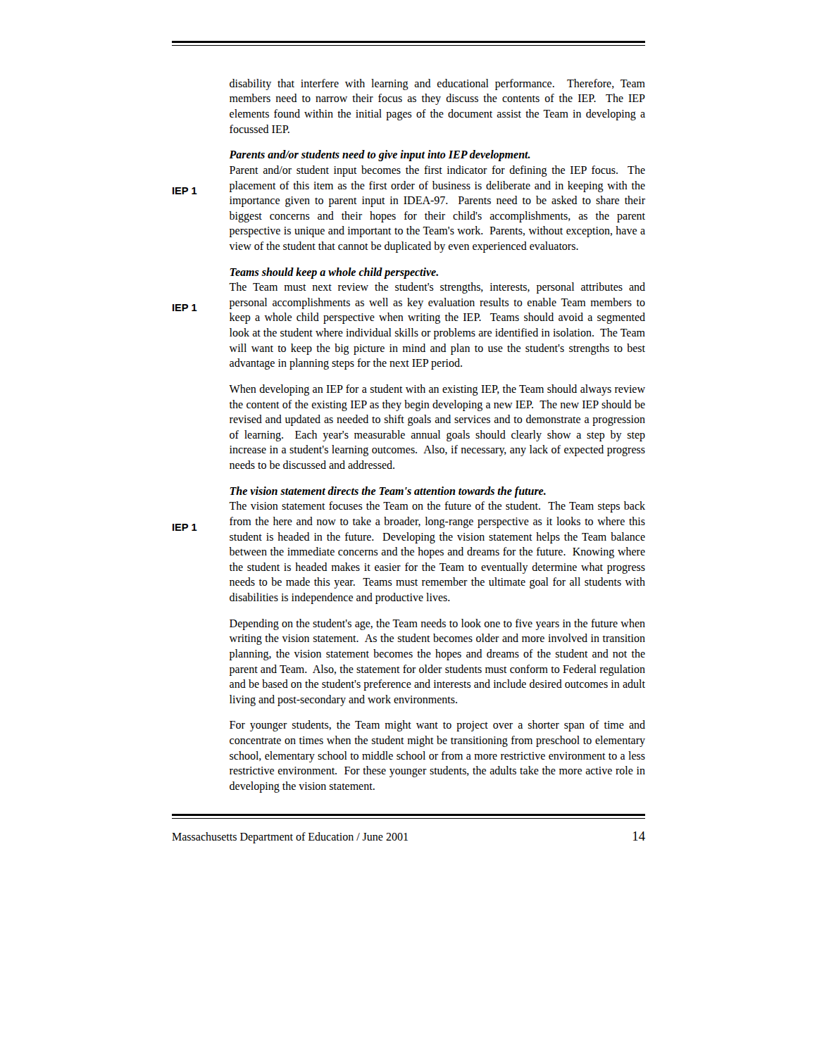disability that interfere with learning and educational performance. Therefore, Team members need to narrow their focus as they discuss the contents of the IEP. The IEP elements found within the initial pages of the document assist the Team in developing a focussed IEP.
IEP 1
Parents and/or students need to give input into IEP development.
Parent and/or student input becomes the first indicator for defining the IEP focus. The placement of this item as the first order of business is deliberate and in keeping with the importance given to parent input in IDEA-97. Parents need to be asked to share their biggest concerns and their hopes for their child's accomplishments, as the parent perspective is unique and important to the Team's work. Parents, without exception, have a view of the student that cannot be duplicated by even experienced evaluators.
IEP 1
Teams should keep a whole child perspective.
The Team must next review the student's strengths, interests, personal attributes and personal accomplishments as well as key evaluation results to enable Team members to keep a whole child perspective when writing the IEP. Teams should avoid a segmented look at the student where individual skills or problems are identified in isolation. The Team will want to keep the big picture in mind and plan to use the student's strengths to best advantage in planning steps for the next IEP period.
When developing an IEP for a student with an existing IEP, the Team should always review the content of the existing IEP as they begin developing a new IEP. The new IEP should be revised and updated as needed to shift goals and services and to demonstrate a progression of learning. Each year's measurable annual goals should clearly show a step by step increase in a student's learning outcomes. Also, if necessary, any lack of expected progress needs to be discussed and addressed.
IEP 1
The vision statement directs the Team's attention towards the future.
The vision statement focuses the Team on the future of the student. The Team steps back from the here and now to take a broader, long-range perspective as it looks to where this student is headed in the future. Developing the vision statement helps the Team balance between the immediate concerns and the hopes and dreams for the future. Knowing where the student is headed makes it easier for the Team to eventually determine what progress needs to be made this year. Teams must remember the ultimate goal for all students with disabilities is independence and productive lives.
Depending on the student's age, the Team needs to look one to five years in the future when writing the vision statement. As the student becomes older and more involved in transition planning, the vision statement becomes the hopes and dreams of the student and not the parent and Team. Also, the statement for older students must conform to Federal regulation and be based on the student's preference and interests and include desired outcomes in adult living and post-secondary and work environments.
For younger students, the Team might want to project over a shorter span of time and concentrate on times when the student might be transitioning from preschool to elementary school, elementary school to middle school or from a more restrictive environment to a less restrictive environment. For these younger students, the adults take the more active role in developing the vision statement.
Massachusetts Department of Education / June 2001 14